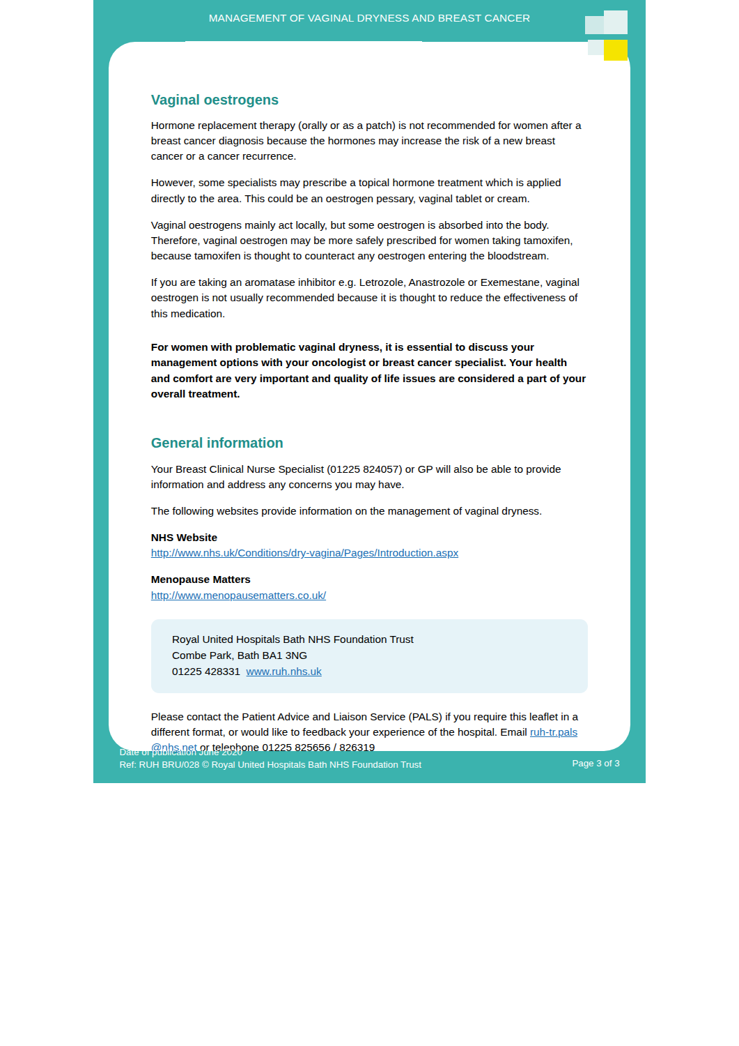MANAGEMENT OF VAGINAL DRYNESS AND BREAST CANCER
Vaginal oestrogens
Hormone replacement therapy (orally or as a patch) is not recommended for women after a breast cancer diagnosis because the hormones may increase the risk of a new breast cancer or a cancer recurrence.
However, some specialists may prescribe a topical hormone treatment which is applied directly to the area. This could be an oestrogen pessary, vaginal tablet or cream.
Vaginal oestrogens mainly act locally, but some oestrogen is absorbed into the body. Therefore, vaginal oestrogen may be more safely prescribed for women taking tamoxifen, because tamoxifen is thought to counteract any oestrogen entering the bloodstream.
If you are taking an aromatase inhibitor e.g. Letrozole, Anastrozole or Exemestane, vaginal oestrogen is not usually recommended because it is thought to reduce the effectiveness of this medication.
For women with problematic vaginal dryness, it is essential to discuss your management options with your oncologist or breast cancer specialist. Your health and comfort are very important and quality of life issues are considered a part of your overall treatment.
General information
Your Breast Clinical Nurse Specialist (01225 824057) or GP will also be able to provide information and address any concerns you may have.
The following websites provide information on the management of vaginal dryness.
NHS Website
http://www.nhs.uk/Conditions/dry-vagina/Pages/Introduction.aspx
Menopause Matters
http://www.menopausematters.co.uk/
Royal United Hospitals Bath NHS Foundation Trust
Combe Park, Bath BA1 3NG
01225 428331 www.ruh.nhs.uk
Please contact the Patient Advice and Liaison Service (PALS) if you require this leaflet in a different format, or would like to feedback your experience of the hospital. Email ruh-tr.pals@nhs.net or telephone 01225 825656 / 826319
Date of publication June 2020
Ref: RUH BRU/028 © Royal United Hospitals Bath NHS Foundation Trust
Page 3 of 3